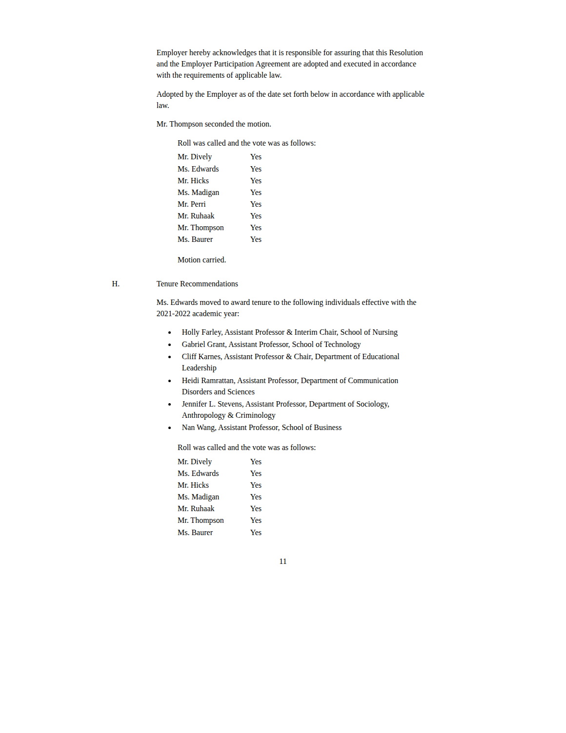Employer hereby acknowledges that it is responsible for assuring that this Resolution and the Employer Participation Agreement are adopted and executed in accordance with the requirements of applicable law.
Adopted by the Employer as of the date set forth below in accordance with applicable law.
Mr. Thompson seconded the motion.
Roll was called and the vote was as follows:
| Mr. Dively | Yes |
| Ms. Edwards | Yes |
| Mr. Hicks | Yes |
| Ms. Madigan | Yes |
| Mr. Perri | Yes |
| Mr. Ruhaak | Yes |
| Mr. Thompson | Yes |
| Ms. Baurer | Yes |
Motion carried.
H. Tenure Recommendations
Ms. Edwards moved to award tenure to the following individuals effective with the 2021-2022 academic year:
Holly Farley, Assistant Professor & Interim Chair, School of Nursing
Gabriel Grant, Assistant Professor, School of Technology
Cliff Karnes, Assistant Professor & Chair, Department of Educational Leadership
Heidi Ramrattan, Assistant Professor, Department of Communication Disorders and Sciences
Jennifer L. Stevens, Assistant Professor, Department of Sociology, Anthropology & Criminology
Nan Wang, Assistant Professor, School of Business
Roll was called and the vote was as follows:
| Mr. Dively | Yes |
| Ms. Edwards | Yes |
| Mr. Hicks | Yes |
| Ms. Madigan | Yes |
| Mr. Ruhaak | Yes |
| Mr. Thompson | Yes |
| Ms. Baurer | Yes |
11